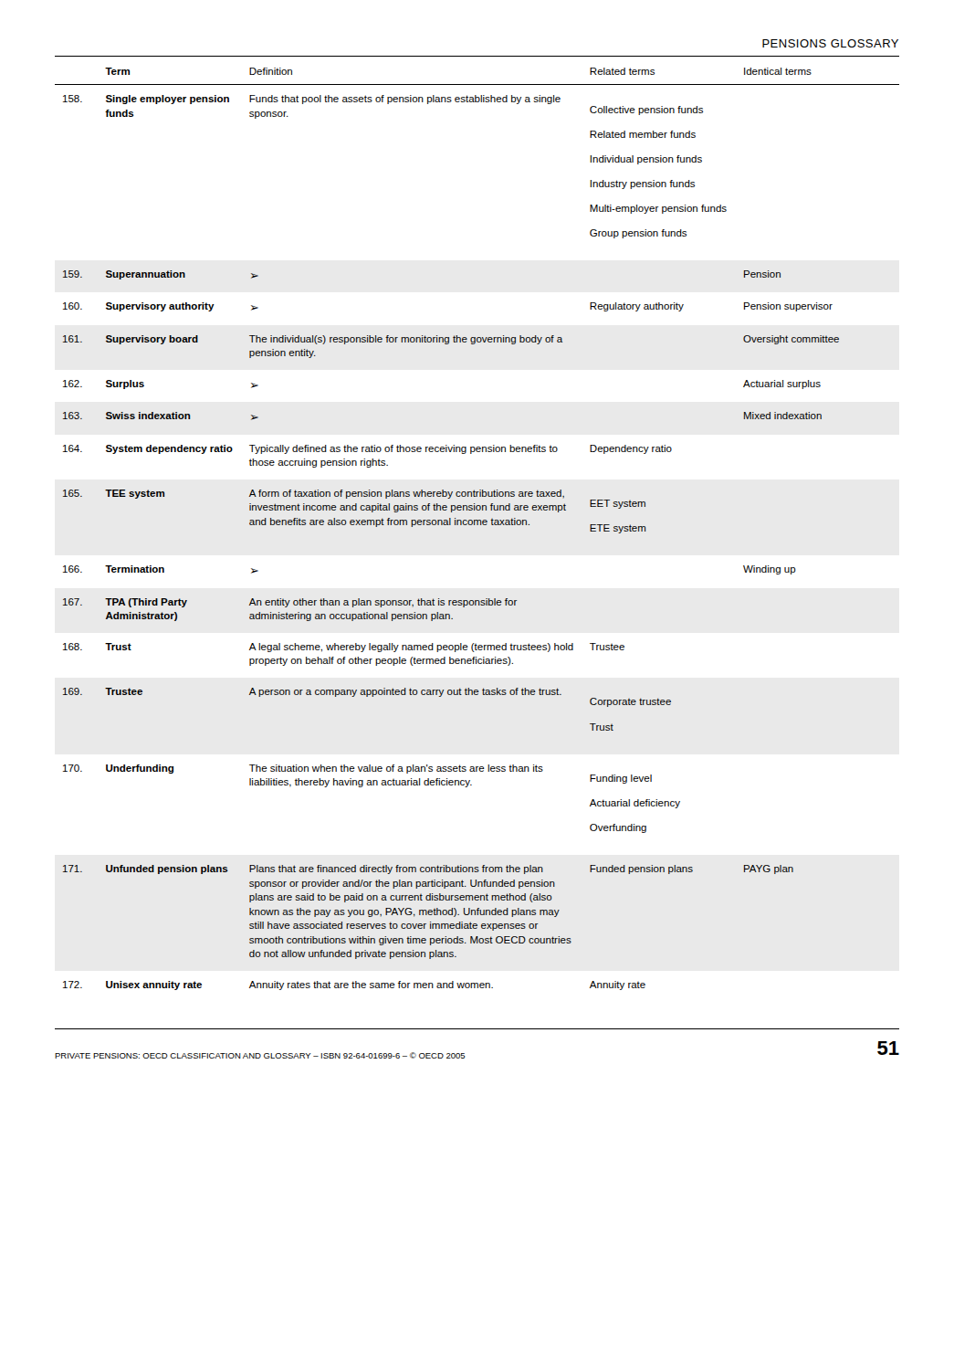PENSIONS GLOSSARY
| | Term | Definition | Related terms | Identical terms |
| --- | --- | --- | --- | --- |
| 158. | Single employer pension funds | Funds that pool the assets of pension plans established by a single sponsor. | Collective pension funds Related member funds Individual pension funds Industry pension funds Multi-employer pension funds Group pension funds | |
| 159. | Superannuation | ➢ | | Pension |
| 160. | Supervisory authority | ➢ | Regulatory authority | Pension supervisor |
| 161. | Supervisory board | The individual(s) responsible for monitoring the governing body of a pension entity. | | Oversight committee |
| 162. | Surplus | ➢ | | Actuarial surplus |
| 163. | Swiss indexation | ➢ | | Mixed indexation |
| 164. | System dependency ratio | Typically defined as the ratio of those receiving pension benefits to those accruing pension rights. | Dependency ratio | |
| 165. | TEE system | A form of taxation of pension plans whereby contributions are taxed, investment income and capital gains of the pension fund are exempt and benefits are also exempt from personal income taxation. | EET system ETE system | |
| 166. | Termination | ➢ | | Winding up |
| 167. | TPA (Third Party Administrator) | An entity other than a plan sponsor, that is responsible for administering an occupational pension plan. | | |
| 168. | Trust | A legal scheme, whereby legally named people (termed trustees) hold property on behalf of other people (termed beneficiaries). | Trustee | |
| 169. | Trustee | A person or a company appointed to carry out the tasks of the trust. | Corporate trustee Trust | |
| 170. | Underfunding | The situation when the value of a plan's assets are less than its liabilities, thereby having an actuarial deficiency. | Funding level Actuarial deficiency Overfunding | |
| 171. | Unfunded pension plans | Plans that are financed directly from contributions from the plan sponsor or provider and/or the plan participant. Unfunded pension plans are said to be paid on a current disbursement method (also known as the pay as you go, PAYG, method). Unfunded plans may still have associated reserves to cover immediate expenses or smooth contributions within given time periods. Most OECD countries do not allow unfunded private pension plans. | Funded pension plans | PAYG plan |
| 172. | Unisex annuity rate | Annuity rates that are the same for men and women. | Annuity rate | |
PRIVATE PENSIONS: OECD CLASSIFICATION AND GLOSSARY – ISBN 92-64-01699-6 – © OECD 2005
51